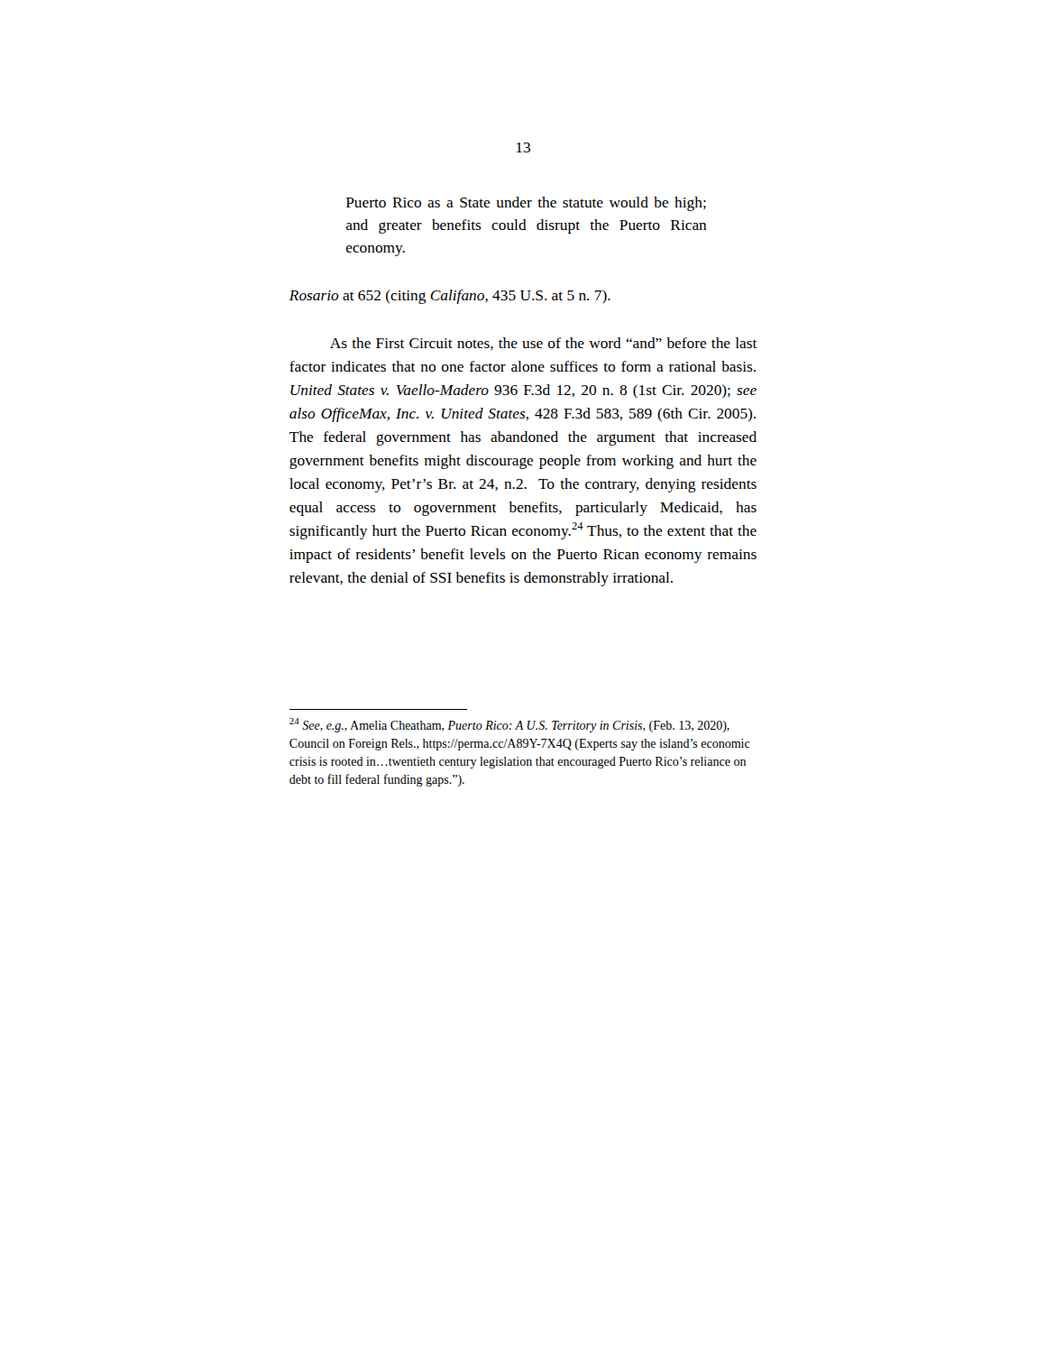13
Puerto Rico as a State under the statute would be high; and greater benefits could disrupt the Puerto Rican economy.
Rosario at 652 (citing Califano, 435 U.S. at 5 n. 7).
As the First Circuit notes, the use of the word “and” before the last factor indicates that no one factor alone suffices to form a rational basis. United States v. Vaello-Madero 936 F.3d 12, 20 n. 8 (1st Cir. 2020); see also OfficeMax, Inc. v. United States, 428 F.3d 583, 589 (6th Cir. 2005). The federal government has abandoned the argument that increased government benefits might discourage people from working and hurt the local economy, Pet’r’s Br. at 24, n.2. To the contrary, denying residents equal access to ogovernment benefits, particularly Medicaid, has significantly hurt the Puerto Rican economy.24 Thus, to the extent that the impact of residents’ benefit levels on the Puerto Rican economy remains relevant, the denial of SSI benefits is demonstrably irrational.
24 See, e.g., Amelia Cheatham, Puerto Rico: A U.S. Territory in Crisis, (Feb. 13, 2020), Council on Foreign Rels., https://perma.cc/A89Y-7X4Q (Experts say the island’s economic crisis is rooted in…twentieth century legislation that encouraged Puerto Rico’s reliance on debt to fill federal funding gaps.”).